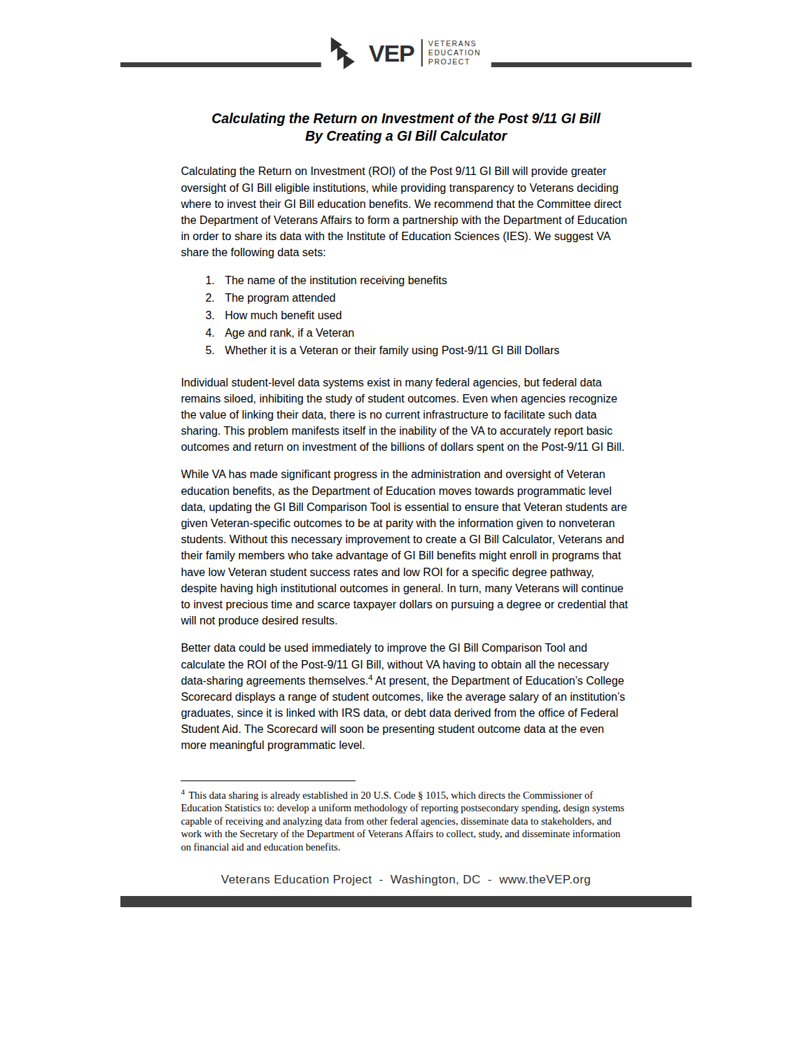VEP
Veterans
Education
Project
Calculating the Return on Investment of the Post 9/11 GI Bill
By Creating a GI Bill Calculator
Calculating the Return on Investment (ROI) of the Post 9/11 GI Bill will provide greater oversight of GI Bill eligible institutions, while providing transparency to Veterans deciding where to invest their GI Bill education benefits. We recommend that the Committee direct the Department of Veterans Affairs to form a partnership with the Department of Education in order to share its data with the Institute of Education Sciences (IES). We suggest VA share the following data sets:
The name of the institution receiving benefits
The program attended
How much benefit used
Age and rank, if a Veteran
Whether it is a Veteran or their family using Post-9/11 GI Bill Dollars
Individual student-level data systems exist in many federal agencies, but federal data remains siloed, inhibiting the study of student outcomes. Even when agencies recognize the value of linking their data, there is no current infrastructure to facilitate such data sharing. This problem manifests itself in the inability of the VA to accurately report basic outcomes and return on investment of the billions of dollars spent on the Post-9/11 GI Bill.
While VA has made significant progress in the administration and oversight of Veteran education benefits, as the Department of Education moves towards programmatic level data, updating the GI Bill Comparison Tool is essential to ensure that Veteran students are given Veteran-specific outcomes to be at parity with the information given to nonveteran students. Without this necessary improvement to create a GI Bill Calculator, Veterans and their family members who take advantage of GI Bill benefits might enroll in programs that have low Veteran student success rates and low ROI for a specific degree pathway, despite having high institutional outcomes in general. In turn, many Veterans will continue to invest precious time and scarce taxpayer dollars on pursuing a degree or credential that will not produce desired results.
Better data could be used immediately to improve the GI Bill Comparison Tool and calculate the ROI of the Post-9/11 GI Bill, without VA having to obtain all the necessary data-sharing agreements themselves.4 At present, the Department of Education’s College Scorecard displays a range of student outcomes, like the average salary of an institution’s graduates, since it is linked with IRS data, or debt data derived from the office of Federal Student Aid. The Scorecard will soon be presenting student outcome data at the even more meaningful programmatic level.
4 This data sharing is already established in 20 U.S. Code § 1015, which directs the Commissioner of Education Statistics to: develop a uniform methodology of reporting postsecondary spending, design systems capable of receiving and analyzing data from other federal agencies, disseminate data to stakeholders, and work with the Secretary of the Department of Veterans Affairs to collect, study, and disseminate information on financial aid and education benefits.
Veterans Education Project - Washington, DC - www.theVEP.org